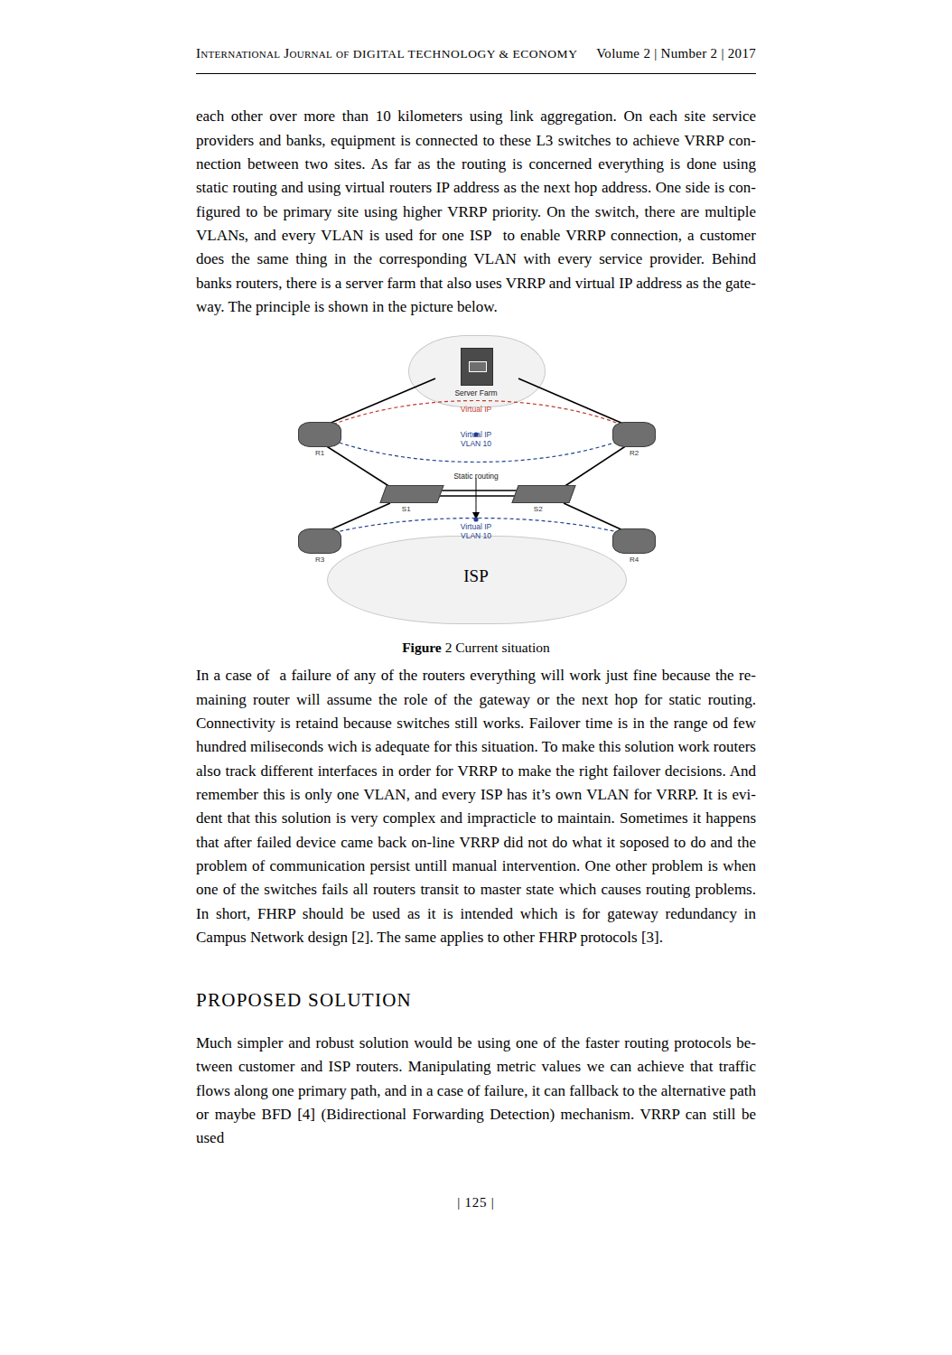International Journal of DIGITAL TECHNOLOGY & ECONOMY
Volume 2 | Number 2 | 2017
each other over more than 10 kilometers using link aggregation. On each site service providers and banks, equipment is connected to these L3 switches to achieve VRRP connection between two sites. As far as the routing is concerned everything is done using static routing and using virtual routers IP address as the next hop address. One side is configured to be primary site using higher VRRP priority. On the switch, there are multiple VLANs, and every VLAN is used for one ISP to enable VRRP connection, a customer does the same thing in the corresponding VLAN with every service provider. Behind banks routers, there is a server farm that also uses VRRP and virtual IP address as the gateway. The principle is shown in the picture below.
R1
R2
R3
R4
S1
S2
Server Farm
Virtual IP
Virtual IP
VLAN 10
Static routing
Virtual IP
VLAN 10
ISP
Figure 2 Current situation
In a case of a failure of any of the routers everything will work just fine because the remaining router will assume the role of the gateway or the next hop for static routing. Connectivity is retaind because switches still works. Failover time is in the range od few hundred miliseconds wich is adequate for this situation. To make this solution work routers also track different interfaces in order for VRRP to make the right failover decisions. And remember this is only one VLAN, and every ISP has it’s own VLAN for VRRP. It is evident that this solution is very complex and impracticle to maintain. Sometimes it happens that after failed device came back on-line VRRP did not do what it soposed to do and the problem of communication persist untill manual intervention. One other problem is when one of the switches fails all routers transit to master state which causes routing problems. In short, FHRP should be used as it is intended which is for gateway redundancy in Campus Network design [2]. The same applies to other FHRP protocols [3].
Proposed solution
Much simpler and robust solution would be using one of the faster routing protocols between customer and ISP routers. Manipulating metric values we can achieve that traffic flows along one primary path, and in a case of failure, it can fallback to the alternative path or maybe BFD [4] (Bidirectional Forwarding Detection) mechanism. VRRP can still be used
| 125 |